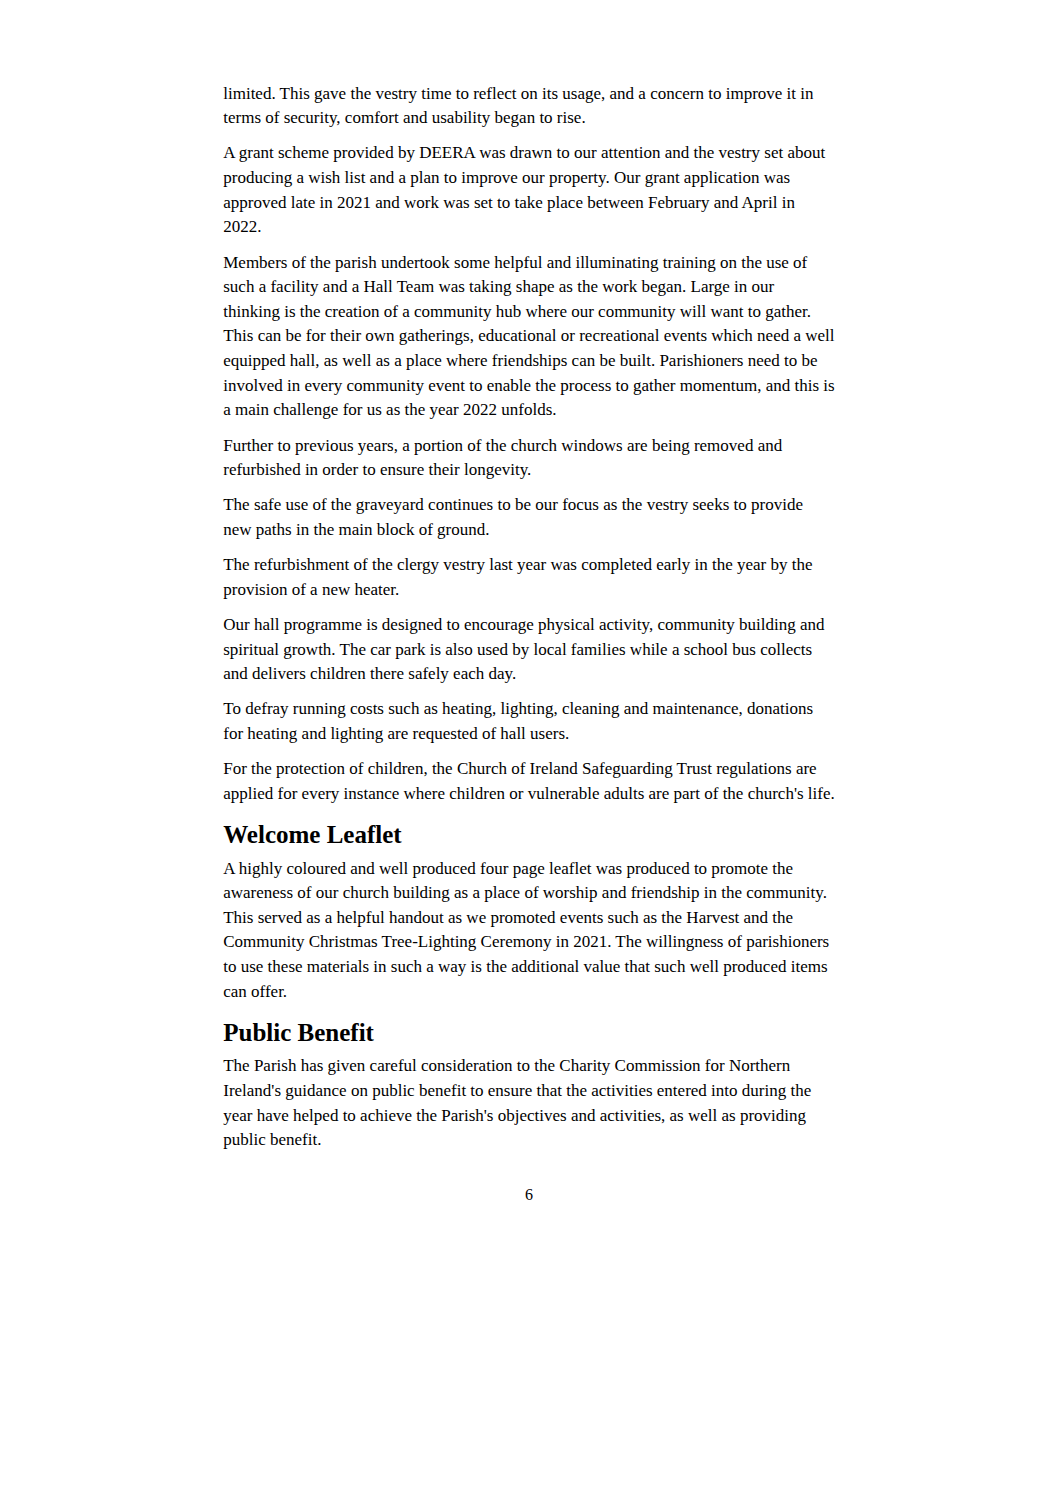limited. This gave the vestry time to reflect on its usage, and a concern to improve it in terms of security, comfort and usability began to rise.
A grant scheme provided by DEERA was drawn to our attention and the vestry set about producing a wish list and a plan to improve our property. Our grant application was approved late in 2021 and work was set to take place between February and April in 2022.
Members of the parish undertook some helpful and illuminating training on the use of such a facility and a Hall Team was taking shape as the work began. Large in our thinking is the creation of a community hub where our community will want to gather. This can be for their own gatherings, educational or recreational events which need a well equipped hall, as well as a place where friendships can be built. Parishioners need to be involved in every community event to enable the process to gather momentum, and this is a main challenge for us as the year 2022 unfolds.
Further to previous years, a portion of the church windows are being removed and refurbished in order to ensure their longevity.
The safe use of the graveyard continues to be our focus as the vestry seeks to provide new paths in the main block of ground.
The refurbishment of the clergy vestry last year was completed early in the year by the provision of a new heater.
Our hall programme is designed to encourage physical activity, community building and spiritual growth. The car park is also used by local families while a school bus collects and delivers children there safely each day.
To defray running costs such as heating, lighting, cleaning and maintenance, donations for heating and lighting are requested of hall users.
For the protection of children, the Church of Ireland Safeguarding Trust regulations are applied for every instance where children or vulnerable adults are part of the church's life.
Welcome Leaflet
A highly coloured and well produced four page leaflet was produced to promote the awareness of our church building as a place of worship and friendship in the community. This served as a helpful handout as we promoted events such as the Harvest and the Community Christmas Tree-Lighting Ceremony in 2021. The willingness of parishioners to use these materials in such a way is the additional value that such well produced items can offer.
Public Benefit
The Parish has given careful consideration to the Charity Commission for Northern Ireland's guidance on public benefit to ensure that the activities entered into during the year have helped to achieve the Parish's objectives and activities, as well as providing public benefit.
6